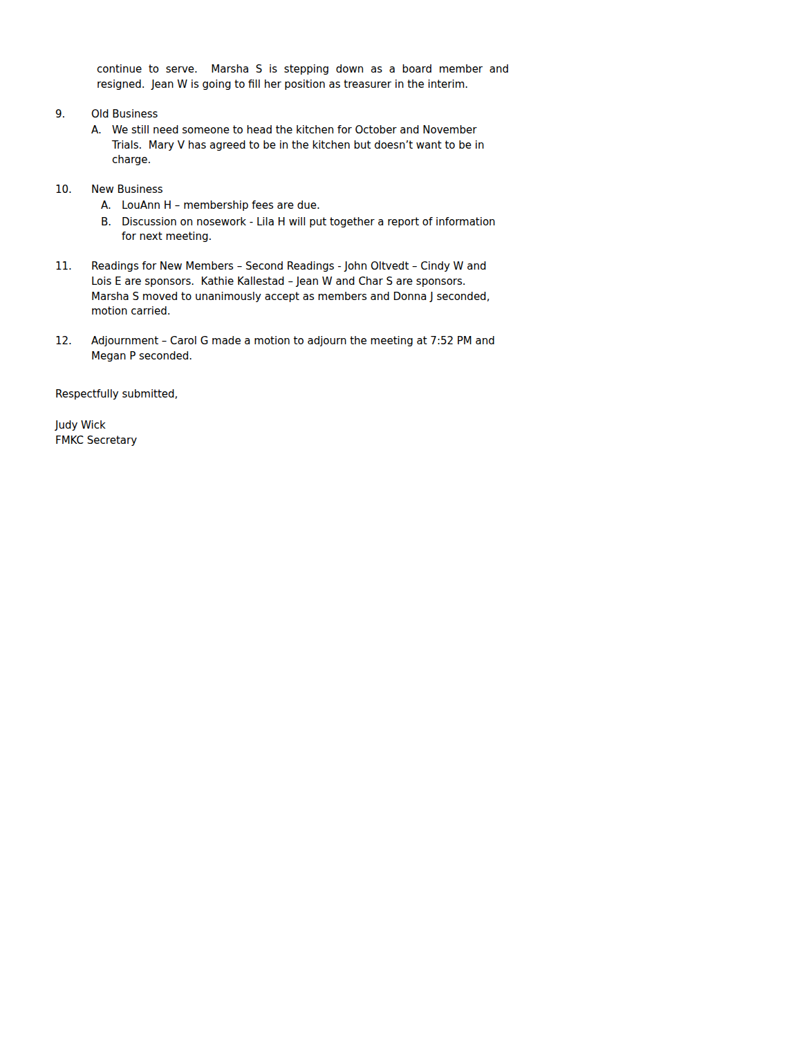continue to serve. Marsha S is stepping down as a board member and resigned. Jean W is going to fill her position as treasurer in the interim.
9. Old Business
A. We still need someone to head the kitchen for October and November Trials. Mary V has agreed to be in the kitchen but doesn’t want to be in charge.
10. New Business
A. LouAnn H – membership fees are due.
B. Discussion on nosework - Lila H will put together a report of information for next meeting.
11. Readings for New Members – Second Readings - John Oltvedt – Cindy W and Lois E are sponsors. Kathie Kallestad – Jean W and Char S are sponsors. Marsha S moved to unanimously accept as members and Donna J seconded, motion carried.
12. Adjournment – Carol G made a motion to adjourn the meeting at 7:52 PM and Megan P seconded.
Respectfully submitted,
Judy Wick
FMKC Secretary